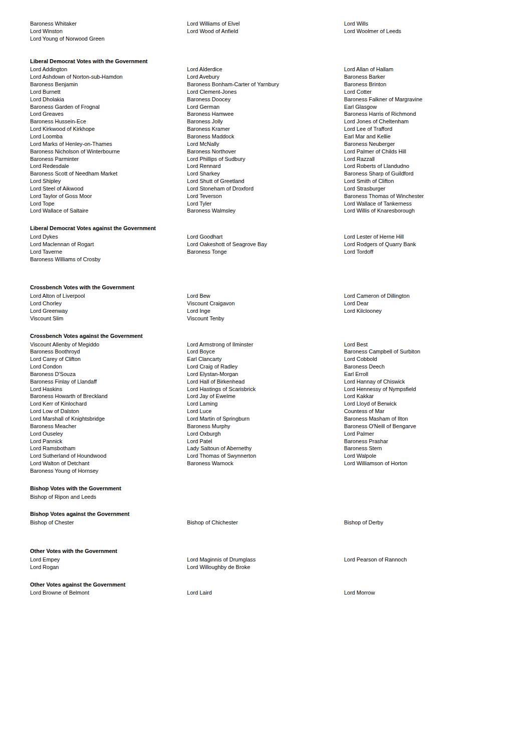| Baroness Whitaker | Lord Williams of Elvel | Lord Wills |
| Lord Winston | Lord Wood of Anfield | Lord Woolmer of Leeds |
| Lord Young of Norwood Green | | |
Liberal Democrat Votes with the Government
| Lord Addington | Lord Alderdice | Lord Allan of Hallam |
| Lord Ashdown of Norton-sub-Hamdon | Lord Avebury | Baroness Barker |
| Baroness Benjamin | Baroness Bonham-Carter of Yarnbury | Baroness Brinton |
| Lord Burnett | Lord Clement-Jones | Lord Cotter |
| Lord Dholakia | Baroness Doocey | Baroness Falkner of Margravine |
| Baroness Garden of Frognal | Lord German | Earl Glasgow |
| Lord Greaves | Baroness Hamwee | Baroness Harris of Richmond |
| Baroness Hussein-Ece | Baroness Jolly | Lord Jones of Cheltenham |
| Lord Kirkwood of Kirkhope | Baroness Kramer | Lord Lee of Trafford |
| Lord Loomba | Baroness Maddock | Earl Mar and Kellie |
| Lord Marks of Henley-on-Thames | Lord McNally | Baroness Neuberger |
| Baroness Nicholson of Winterbourne | Baroness Northover | Lord Palmer of Childs Hill |
| Baroness Parminter | Lord Phillips of Sudbury | Lord Razzall |
| Lord Redesdale | Lord Rennard | Lord Roberts of Llandudno |
| Baroness Scott of Needham Market | Lord Sharkey | Baroness Sharp of Guildford |
| Lord Shipley | Lord Shutt of Greetland | Lord Smith of Clifton |
| Lord Steel of Aikwood | Lord Stoneham of Droxford | Lord Strasburger |
| Lord Taylor of Goss Moor | Lord Teverson | Baroness Thomas of Winchester |
| Lord Tope | Lord Tyler | Lord Wallace of Tankerness |
| Lord Wallace of Saltaire | Baroness Walmsley | Lord Willis of Knaresborough |
Liberal Democrat Votes against the Government
| Lord Dykes | Lord Goodhart | Lord Lester of Herne Hill |
| Lord Maclennan of Rogart | Lord Oakeshott of Seagrove Bay | Lord Rodgers of Quarry Bank |
| Lord Taverne | Baroness Tonge | Lord Tordoff |
| Baroness Williams of Crosby | | |
Crossbench Votes with the Government
| Lord Alton of Liverpool | Lord Bew | Lord Cameron of Dillington |
| Lord Chorley | Viscount Craigavon | Lord Dear |
| Lord Greenway | Lord Inge | Lord Kilclooney |
| Viscount Slim | Viscount Tenby | |
Crossbench Votes against the Government
| Viscount Allenby of Megiddo | Lord Armstrong of Ilminster | Lord Best |
| Baroness Boothroyd | Lord Boyce | Baroness Campbell of Surbiton |
| Lord Carey of Clifton | Earl Clancarty | Lord Cobbold |
| Lord Condon | Lord Craig of Radley | Baroness Deech |
| Baroness D'Souza | Lord Elystan-Morgan | Earl Erroll |
| Baroness Finlay of Llandaff | Lord Hall of Birkenhead | Lord Hannay of Chiswick |
| Lord Haskins | Lord Hastings of Scarisbrick | Lord Hennessy of Nympsfield |
| Baroness Howarth of Breckland | Lord Jay of Ewelme | Lord Kakkar |
| Lord Kerr of Kinlochard | Lord Laming | Lord Lloyd of Berwick |
| Lord Low of Dalston | Lord Luce | Countess of Mar |
| Lord Marshall of Knightsbridge | Lord Martin of Springburn | Baroness Masham of Ilton |
| Baroness Meacher | Baroness Murphy | Baroness O'Neill of Bengarve |
| Lord Ouseley | Lord Oxburgh | Lord Palmer |
| Lord Pannick | Lord Patel | Baroness Prashar |
| Lord Ramsbotham | Lady Saltoun of Abernethy | Baroness Stern |
| Lord Sutherland of Houndwood | Lord Thomas of Swynnerton | Lord Walpole |
| Lord Walton of Detchant | Baroness Warnock | Lord Williamson of Horton |
| Baroness Young of Hornsey | | |
Bishop Votes with the Government
| Bishop of Ripon and Leeds | | |
Bishop Votes against the Government
| Bishop of Chester | Bishop of Chichester | Bishop of Derby |
Other Votes with the Government
| Lord Empey | Lord Maginnis of Drumglass | Lord Pearson of Rannoch |
| Lord Rogan | Lord Willoughby de Broke | |
Other Votes against the Government
| Lord Browne of Belmont | Lord Laird | Lord Morrow |